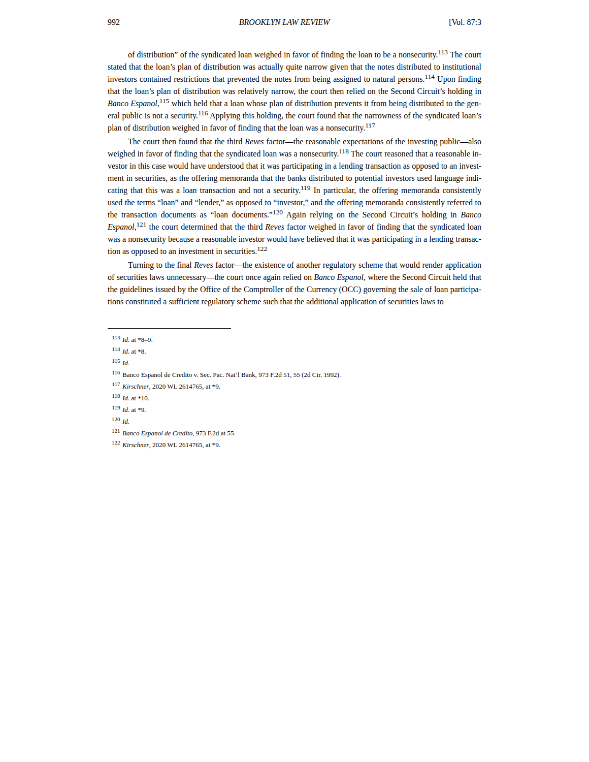992 BROOKLYN LAW REVIEW [Vol. 87:3
of distribution” of the syndicated loan weighed in favor of finding the loan to be a nonsecurity.113 The court stated that the loan’s plan of distribution was actually quite narrow given that the notes distributed to institutional investors contained restrictions that prevented the notes from being assigned to natural persons.114 Upon finding that the loan’s plan of distribution was relatively narrow, the court then relied on the Second Circuit’s holding in Banco Espanol,115 which held that a loan whose plan of distribution prevents it from being distributed to the general public is not a security.116 Applying this holding, the court found that the narrowness of the syndicated loan’s plan of distribution weighed in favor of finding that the loan was a nonsecurity.117
The court then found that the third Reves factor—the reasonable expectations of the investing public—also weighed in favor of finding that the syndicated loan was a nonsecurity.118 The court reasoned that a reasonable investor in this case would have understood that it was participating in a lending transaction as opposed to an investment in securities, as the offering memoranda that the banks distributed to potential investors used language indicating that this was a loan transaction and not a security.119 In particular, the offering memoranda consistently used the terms “loan” and “lender,” as opposed to “investor,” and the offering memoranda consistently referred to the transaction documents as “loan documents.”120 Again relying on the Second Circuit’s holding in Banco Espanol,121 the court determined that the third Reves factor weighed in favor of finding that the syndicated loan was a nonsecurity because a reasonable investor would have believed that it was participating in a lending transaction as opposed to an investment in securities.122
Turning to the final Reves factor—the existence of another regulatory scheme that would render application of securities laws unnecessary—the court once again relied on Banco Espanol, where the Second Circuit held that the guidelines issued by the Office of the Comptroller of the Currency (OCC) governing the sale of loan participations constituted a sufficient regulatory scheme such that the additional application of securities laws to
113 Id. at *8–9.
114 Id. at *8.
115 Id.
116 Banco Espanol de Credito v. Sec. Pac. Nat’l Bank, 973 F.2d 51, 55 (2d Cir. 1992).
117 Kirschner, 2020 WL 2614765, at *9.
118 Id. at *10.
119 Id. at *9.
120 Id.
121 Banco Espanol de Credito, 973 F.2d at 55.
122 Kirschner, 2020 WL 2614765, at *9.